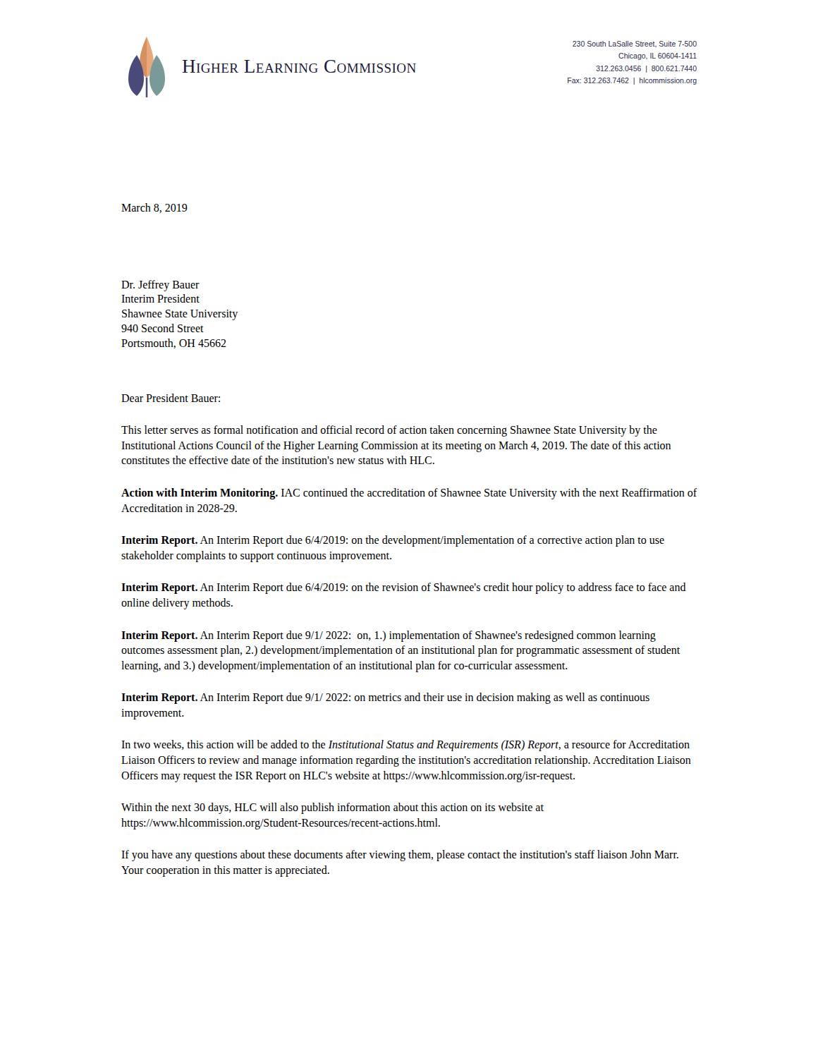Higher Learning Commission
230 South LaSalle Street, Suite 7-500
Chicago, IL 60604-1411
312.263.0456 | 800.621.7440
Fax: 312.263.7462 | hlcommission.org
March 8, 2019
Dr. Jeffrey Bauer
Interim President
Shawnee State University
940 Second Street
Portsmouth, OH 45662
Dear President Bauer:
This letter serves as formal notification and official record of action taken concerning Shawnee State University by the Institutional Actions Council of the Higher Learning Commission at its meeting on March 4, 2019. The date of this action constitutes the effective date of the institution's new status with HLC.
Action with Interim Monitoring. IAC continued the accreditation of Shawnee State University with the next Reaffirmation of Accreditation in 2028-29.
Interim Report. An Interim Report due 6/4/2019: on the development/implementation of a corrective action plan to use stakeholder complaints to support continuous improvement.
Interim Report. An Interim Report due 6/4/2019: on the revision of Shawnee's credit hour policy to address face to face and online delivery methods.
Interim Report. An Interim Report due 9/1/ 2022: on, 1.) implementation of Shawnee's redesigned common learning outcomes assessment plan, 2.) development/implementation of an institutional plan for programmatic assessment of student learning, and 3.) development/implementation of an institutional plan for co-curricular assessment.
Interim Report. An Interim Report due 9/1/ 2022: on metrics and their use in decision making as well as continuous improvement.
In two weeks, this action will be added to the Institutional Status and Requirements (ISR) Report, a resource for Accreditation Liaison Officers to review and manage information regarding the institution's accreditation relationship. Accreditation Liaison Officers may request the ISR Report on HLC's website at https://www.hlcommission.org/isr-request.
Within the next 30 days, HLC will also publish information about this action on its website at https://www.hlcommission.org/Student-Resources/recent-actions.html.
If you have any questions about these documents after viewing them, please contact the institution's staff liaison John Marr. Your cooperation in this matter is appreciated.